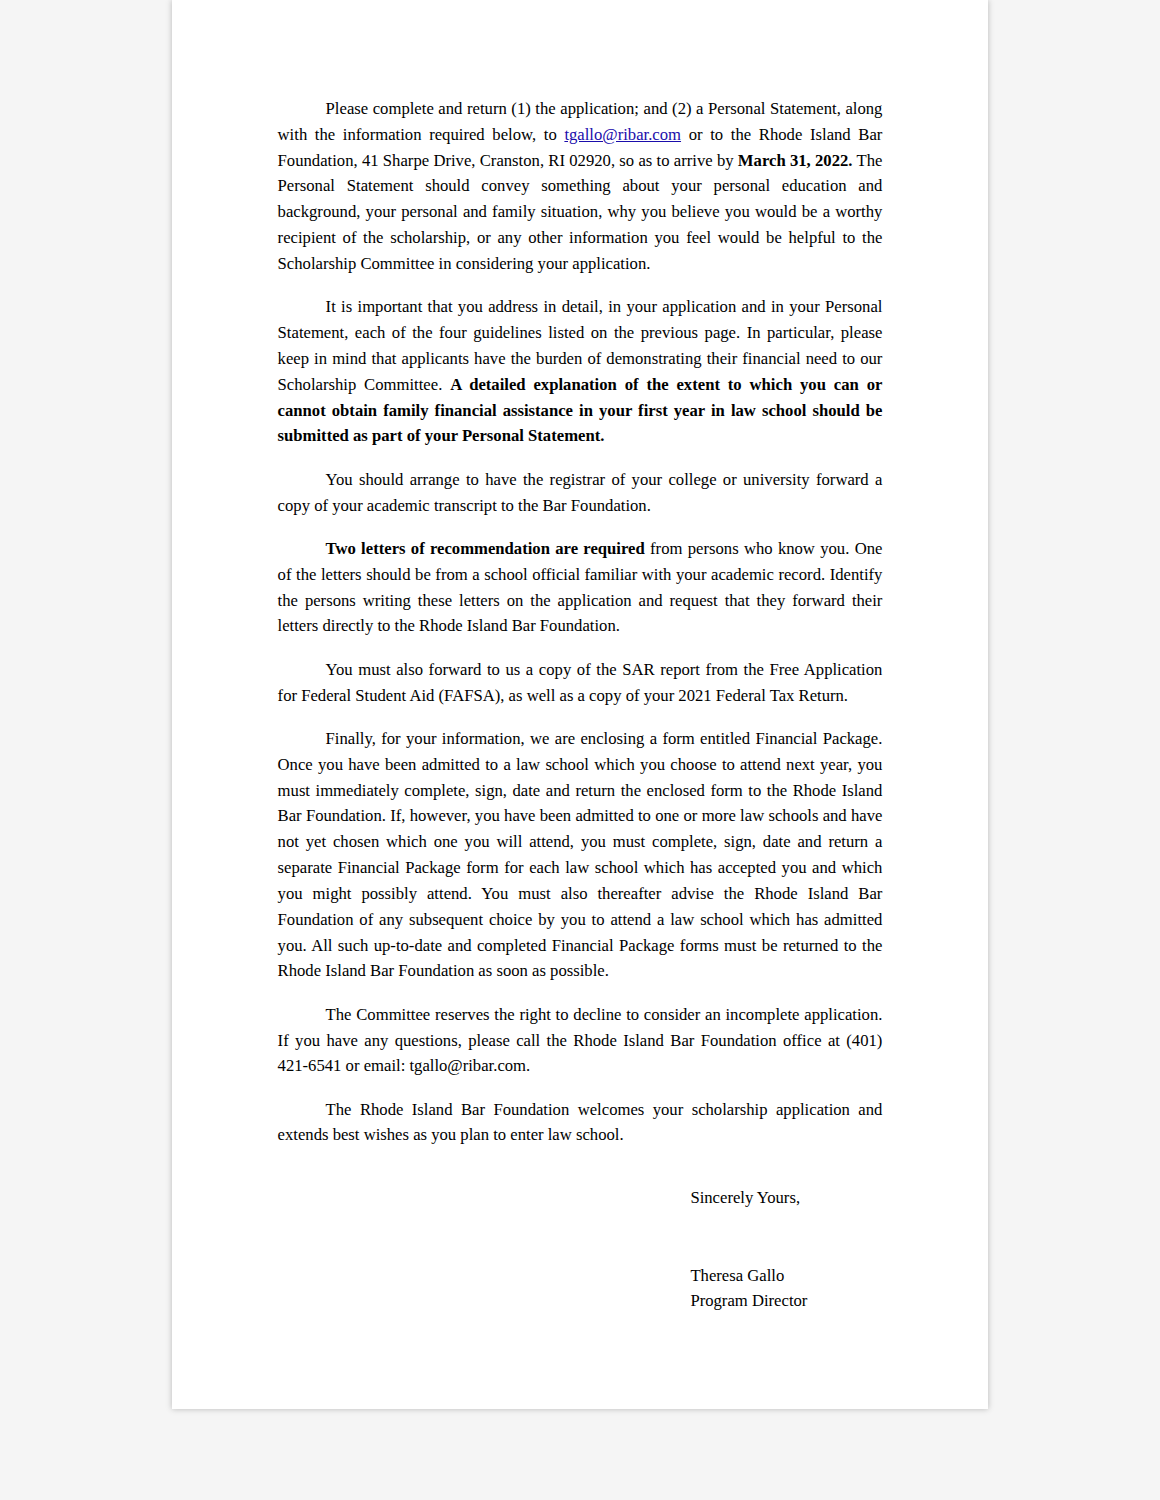Please complete and return (1) the application; and (2) a Personal Statement, along with the information required below, to tgallo@ribar.com or to the Rhode Island Bar Foundation, 41 Sharpe Drive, Cranston, RI 02920, so as to arrive by March 31, 2022. The Personal Statement should convey something about your personal education and background, your personal and family situation, why you believe you would be a worthy recipient of the scholarship, or any other information you feel would be helpful to the Scholarship Committee in considering your application.
It is important that you address in detail, in your application and in your Personal Statement, each of the four guidelines listed on the previous page. In particular, please keep in mind that applicants have the burden of demonstrating their financial need to our Scholarship Committee. A detailed explanation of the extent to which you can or cannot obtain family financial assistance in your first year in law school should be submitted as part of your Personal Statement.
You should arrange to have the registrar of your college or university forward a copy of your academic transcript to the Bar Foundation.
Two letters of recommendation are required from persons who know you. One of the letters should be from a school official familiar with your academic record. Identify the persons writing these letters on the application and request that they forward their letters directly to the Rhode Island Bar Foundation.
You must also forward to us a copy of the SAR report from the Free Application for Federal Student Aid (FAFSA), as well as a copy of your 2021 Federal Tax Return.
Finally, for your information, we are enclosing a form entitled Financial Package. Once you have been admitted to a law school which you choose to attend next year, you must immediately complete, sign, date and return the enclosed form to the Rhode Island Bar Foundation. If, however, you have been admitted to one or more law schools and have not yet chosen which one you will attend, you must complete, sign, date and return a separate Financial Package form for each law school which has accepted you and which you might possibly attend. You must also thereafter advise the Rhode Island Bar Foundation of any subsequent choice by you to attend a law school which has admitted you. All such up-to-date and completed Financial Package forms must be returned to the Rhode Island Bar Foundation as soon as possible.
The Committee reserves the right to decline to consider an incomplete application. If you have any questions, please call the Rhode Island Bar Foundation office at (401) 421-6541 or email: tgallo@ribar.com.
The Rhode Island Bar Foundation welcomes your scholarship application and extends best wishes as you plan to enter law school.
Sincerely Yours,
Theresa Gallo
Program Director